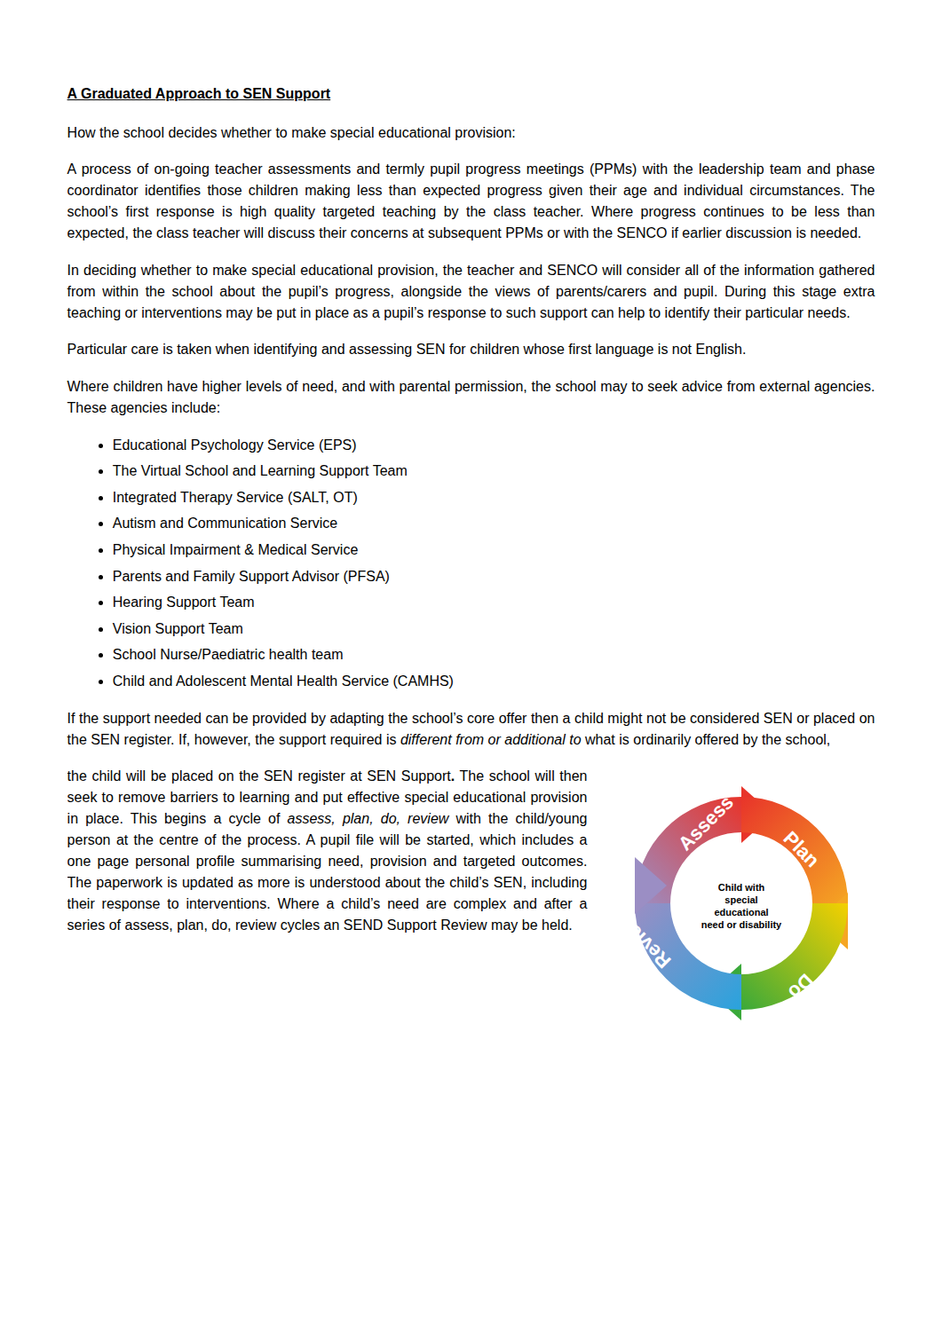A Graduated Approach to SEN Support
How the school decides whether to make special educational provision:
A process of on-going teacher assessments and termly pupil progress meetings (PPMs) with the leadership team and phase coordinator identifies those children making less than expected progress given their age and individual circumstances. The school’s first response is high quality targeted teaching by the class teacher. Where progress continues to be less than expected, the class teacher will discuss their concerns at subsequent PPMs or with the SENCO if earlier discussion is needed.
In deciding whether to make special educational provision, the teacher and SENCO will consider all of the information gathered from within the school about the pupil’s progress, alongside the views of parents/carers and pupil. During this stage extra teaching or interventions may be put in place as a pupil’s response to such support can help to identify their particular needs.
Particular care is taken when identifying and assessing SEN for children whose first language is not English.
Where children have higher levels of need, and with parental permission, the school may to seek advice from external agencies. These agencies include:
Educational Psychology Service (EPS)
The Virtual School and Learning Support Team
Integrated Therapy Service (SALT, OT)
Autism and Communication Service
Physical Impairment & Medical Service
Parents and Family Support Advisor (PFSA)
Hearing Support Team
Vision Support Team
School Nurse/Paediatric health team
Child and Adolescent Mental Health Service (CAMHS)
If the support needed can be provided by adapting the school’s core offer then a child might not be considered SEN or placed on the SEN register. If, however, the support required is different from or additional to what is ordinarily offered by the school,
Assess Plan Do Review Child with special educational need or disability
the child will be placed on the SEN register at SEN Support. The school will then seek to remove barriers to learning and put effective special educational provision in place. This begins a cycle of assess, plan, do, review with the child/young person at the centre of the process. A pupil file will be started, which includes a one page personal profile summarising need, provision and targeted outcomes. The paperwork is updated as more is understood about the child’s SEN, including their response to interventions. Where a child’s need are complex and after a series of assess, plan, do, review cycles an SEND Support Review may be held.